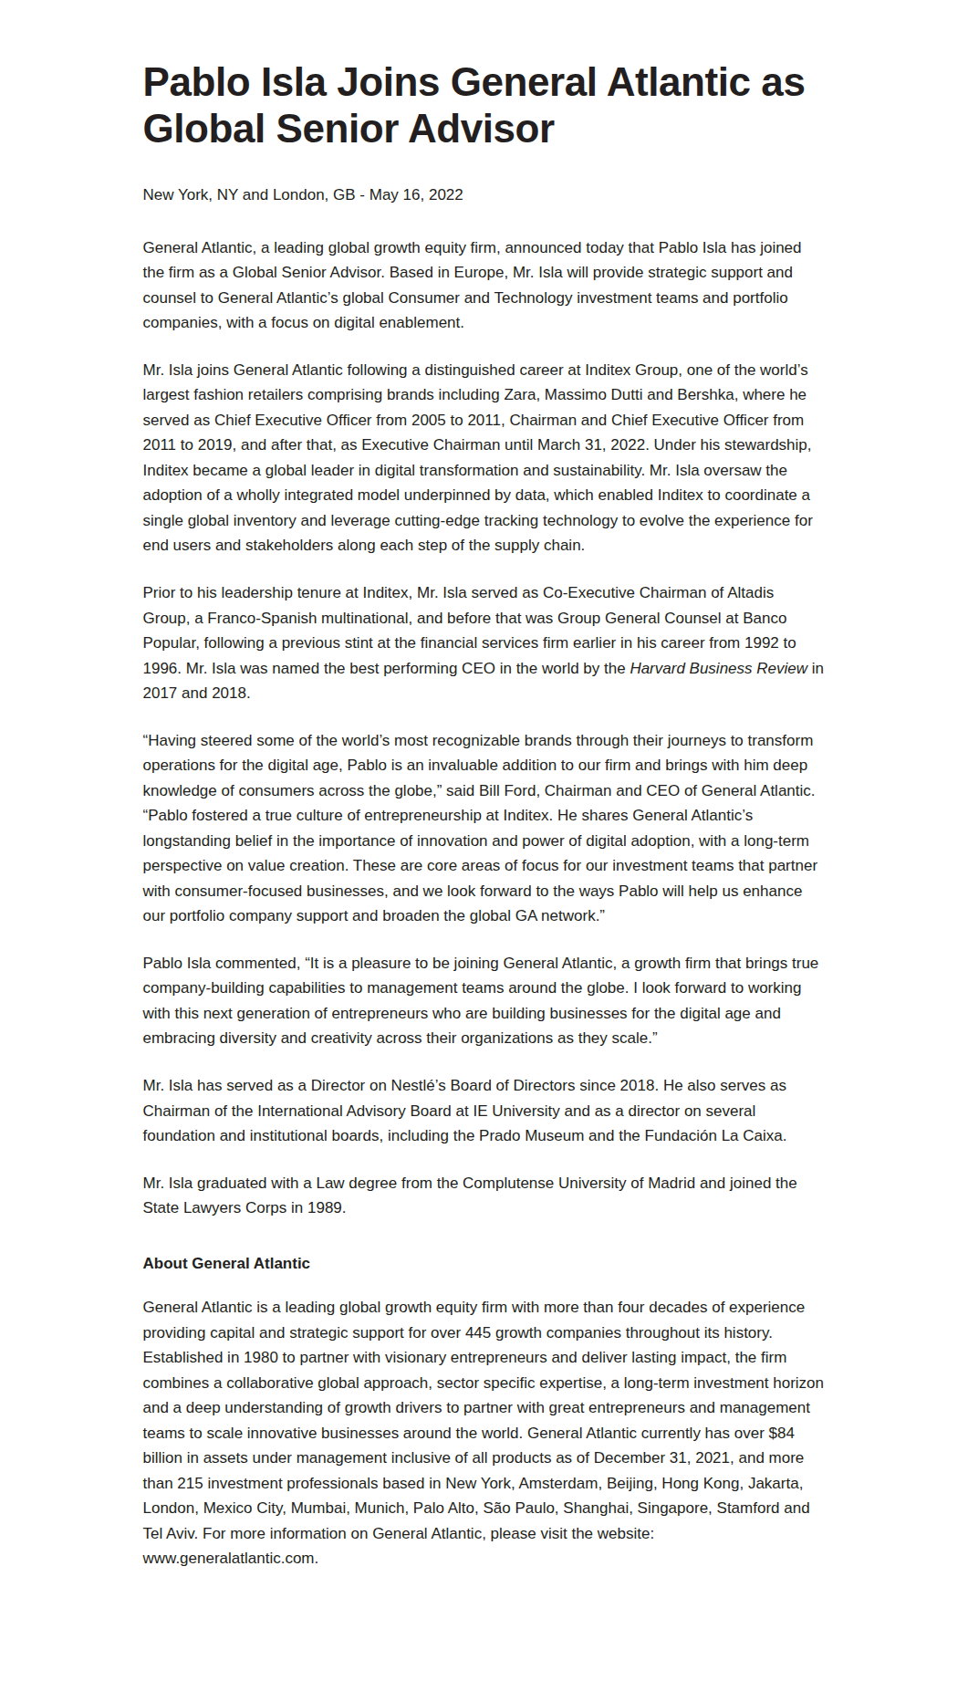Pablo Isla Joins General Atlantic as Global Senior Advisor
New York, NY and London, GB - May 16, 2022
General Atlantic, a leading global growth equity firm, announced today that Pablo Isla has joined the firm as a Global Senior Advisor. Based in Europe, Mr. Isla will provide strategic support and counsel to General Atlantic’s global Consumer and Technology investment teams and portfolio companies, with a focus on digital enablement.
Mr. Isla joins General Atlantic following a distinguished career at Inditex Group, one of the world’s largest fashion retailers comprising brands including Zara, Massimo Dutti and Bershka, where he served as Chief Executive Officer from 2005 to 2011, Chairman and Chief Executive Officer from 2011 to 2019, and after that, as Executive Chairman until March 31, 2022. Under his stewardship, Inditex became a global leader in digital transformation and sustainability. Mr. Isla oversaw the adoption of a wholly integrated model underpinned by data, which enabled Inditex to coordinate a single global inventory and leverage cutting-edge tracking technology to evolve the experience for end users and stakeholders along each step of the supply chain.
Prior to his leadership tenure at Inditex, Mr. Isla served as Co-Executive Chairman of Altadis Group, a Franco-Spanish multinational, and before that was Group General Counsel at Banco Popular, following a previous stint at the financial services firm earlier in his career from 1992 to 1996. Mr. Isla was named the best performing CEO in the world by the Harvard Business Review in 2017 and 2018.
“Having steered some of the world’s most recognizable brands through their journeys to transform operations for the digital age, Pablo is an invaluable addition to our firm and brings with him deep knowledge of consumers across the globe,” said Bill Ford, Chairman and CEO of General Atlantic. “Pablo fostered a true culture of entrepreneurship at Inditex. He shares General Atlantic’s longstanding belief in the importance of innovation and power of digital adoption, with a long-term perspective on value creation. These are core areas of focus for our investment teams that partner with consumer-focused businesses, and we look forward to the ways Pablo will help us enhance our portfolio company support and broaden the global GA network.”
Pablo Isla commented, “It is a pleasure to be joining General Atlantic, a growth firm that brings true company-building capabilities to management teams around the globe. I look forward to working with this next generation of entrepreneurs who are building businesses for the digital age and embracing diversity and creativity across their organizations as they scale.”
Mr. Isla has served as a Director on Nestlé’s Board of Directors since 2018. He also serves as Chairman of the International Advisory Board at IE University and as a director on several foundation and institutional boards, including the Prado Museum and the Fundación La Caixa.
Mr. Isla graduated with a Law degree from the Complutense University of Madrid and joined the State Lawyers Corps in 1989.
About General Atlantic
General Atlantic is a leading global growth equity firm with more than four decades of experience providing capital and strategic support for over 445 growth companies throughout its history. Established in 1980 to partner with visionary entrepreneurs and deliver lasting impact, the firm combines a collaborative global approach, sector specific expertise, a long-term investment horizon and a deep understanding of growth drivers to partner with great entrepreneurs and management teams to scale innovative businesses around the world. General Atlantic currently has over $84 billion in assets under management inclusive of all products as of December 31, 2021, and more than 215 investment professionals based in New York, Amsterdam, Beijing, Hong Kong, Jakarta, London, Mexico City, Mumbai, Munich, Palo Alto, São Paulo, Shanghai, Singapore, Stamford and Tel Aviv. For more information on General Atlantic, please visit the website: www.generalatlantic.com.